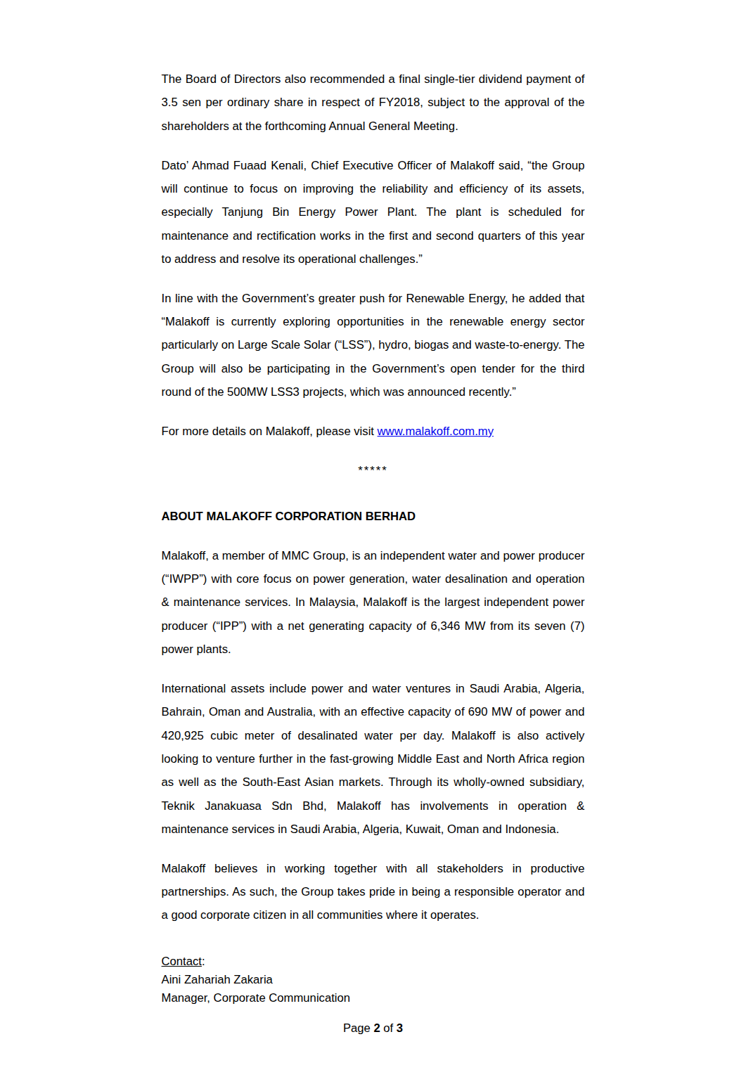The Board of Directors also recommended a final single-tier dividend payment of 3.5 sen per ordinary share in respect of FY2018, subject to the approval of the shareholders at the forthcoming Annual General Meeting.
Dato’ Ahmad Fuaad Kenali, Chief Executive Officer of Malakoff said, “the Group will continue to focus on improving the reliability and efficiency of its assets, especially Tanjung Bin Energy Power Plant. The plant is scheduled for maintenance and rectification works in the first and second quarters of this year to address and resolve its operational challenges.”
In line with the Government’s greater push for Renewable Energy, he added that “Malakoff is currently exploring opportunities in the renewable energy sector particularly on Large Scale Solar (“LSS”), hydro, biogas and waste-to-energy. The Group will also be participating in the Government’s open tender for the third round of the 500MW LSS3 projects, which was announced recently.”
For more details on Malakoff, please visit www.malakoff.com.my
*****
ABOUT MALAKOFF CORPORATION BERHAD
Malakoff, a member of MMC Group, is an independent water and power producer (“IWPP”) with core focus on power generation, water desalination and operation & maintenance services. In Malaysia, Malakoff is the largest independent power producer (“IPP”) with a net generating capacity of 6,346 MW from its seven (7) power plants.
International assets include power and water ventures in Saudi Arabia, Algeria, Bahrain, Oman and Australia, with an effective capacity of 690 MW of power and 420,925 cubic meter of desalinated water per day. Malakoff is also actively looking to venture further in the fast-growing Middle East and North Africa region as well as the South-East Asian markets. Through its wholly-owned subsidiary, Teknik Janakuasa Sdn Bhd, Malakoff has involvements in operation & maintenance services in Saudi Arabia, Algeria, Kuwait, Oman and Indonesia.
Malakoff believes in working together with all stakeholders in productive partnerships. As such, the Group takes pride in being a responsible operator and a good corporate citizen in all communities where it operates.
Contact:
Aini Zahariah Zakaria
Manager, Corporate Communication
Page 2 of 3